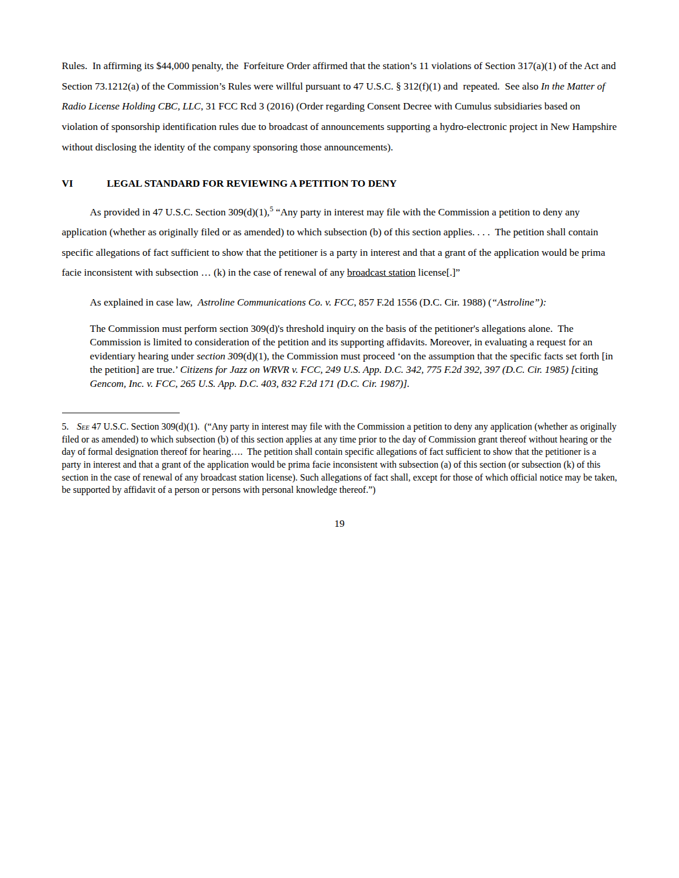Rules. In affirming its $44,000 penalty, the Forfeiture Order affirmed that the station’s 11 violations of Section 317(a)(1) of the Act and Section 73.1212(a) of the Commission’s Rules were willful pursuant to 47 U.S.C. § 312(f)(1) and repeated. See also In the Matter of Radio License Holding CBC, LLC, 31 FCC Rcd 3 (2016) (Order regarding Consent Decree with Cumulus subsidiaries based on violation of sponsorship identification rules due to broadcast of announcements supporting a hydro-electronic project in New Hampshire without disclosing the identity of the company sponsoring those announcements).
VI LEGAL STANDARD FOR REVIEWING A PETITION TO DENY
As provided in 47 U.S.C. Section 309(d)(1),5 “Any party in interest may file with the Commission a petition to deny any application (whether as originally filed or as amended) to which subsection (b) of this section applies. . . . The petition shall contain specific allegations of fact sufficient to show that the petitioner is a party in interest and that a grant of the application would be prima facie inconsistent with subsection … (k) in the case of renewal of any broadcast station license[.]”
As explained in case law, Astroline Communications Co. v. FCC, 857 F.2d 1556 (D.C. Cir. 1988) (“Astroline”):
The Commission must perform section 309(d)'s threshold inquiry on the basis of the petitioner's allegations alone. The Commission is limited to consideration of the petition and its supporting affidavits. Moreover, in evaluating a request for an evidentiary hearing under section 309(d)(1), the Commission must proceed ‘on the assumption that the specific facts set forth [in the petition] are true.’ Citizens for Jazz on WRVR v. FCC, 249 U.S. App. D.C. 342, 775 F.2d 392, 397 (D.C. Cir. 1985) [citing Gencom, Inc. v. FCC, 265 U.S. App. D.C. 403, 832 F.2d 171 (D.C. Cir. 1987)].
5. See 47 U.S.C. Section 309(d)(1). (“Any party in interest may file with the Commission a petition to deny any application (whether as originally filed or as amended) to which subsection (b) of this section applies at any time prior to the day of Commission grant thereof without hearing or the day of formal designation thereof for hearing…. The petition shall contain specific allegations of fact sufficient to show that the petitioner is a party in interest and that a grant of the application would be prima facie inconsistent with subsection (a) of this section (or subsection (k) of this section in the case of renewal of any broadcast station license). Such allegations of fact shall, except for those of which official notice may be taken, be supported by affidavit of a person or persons with personal knowledge thereof.”)
19